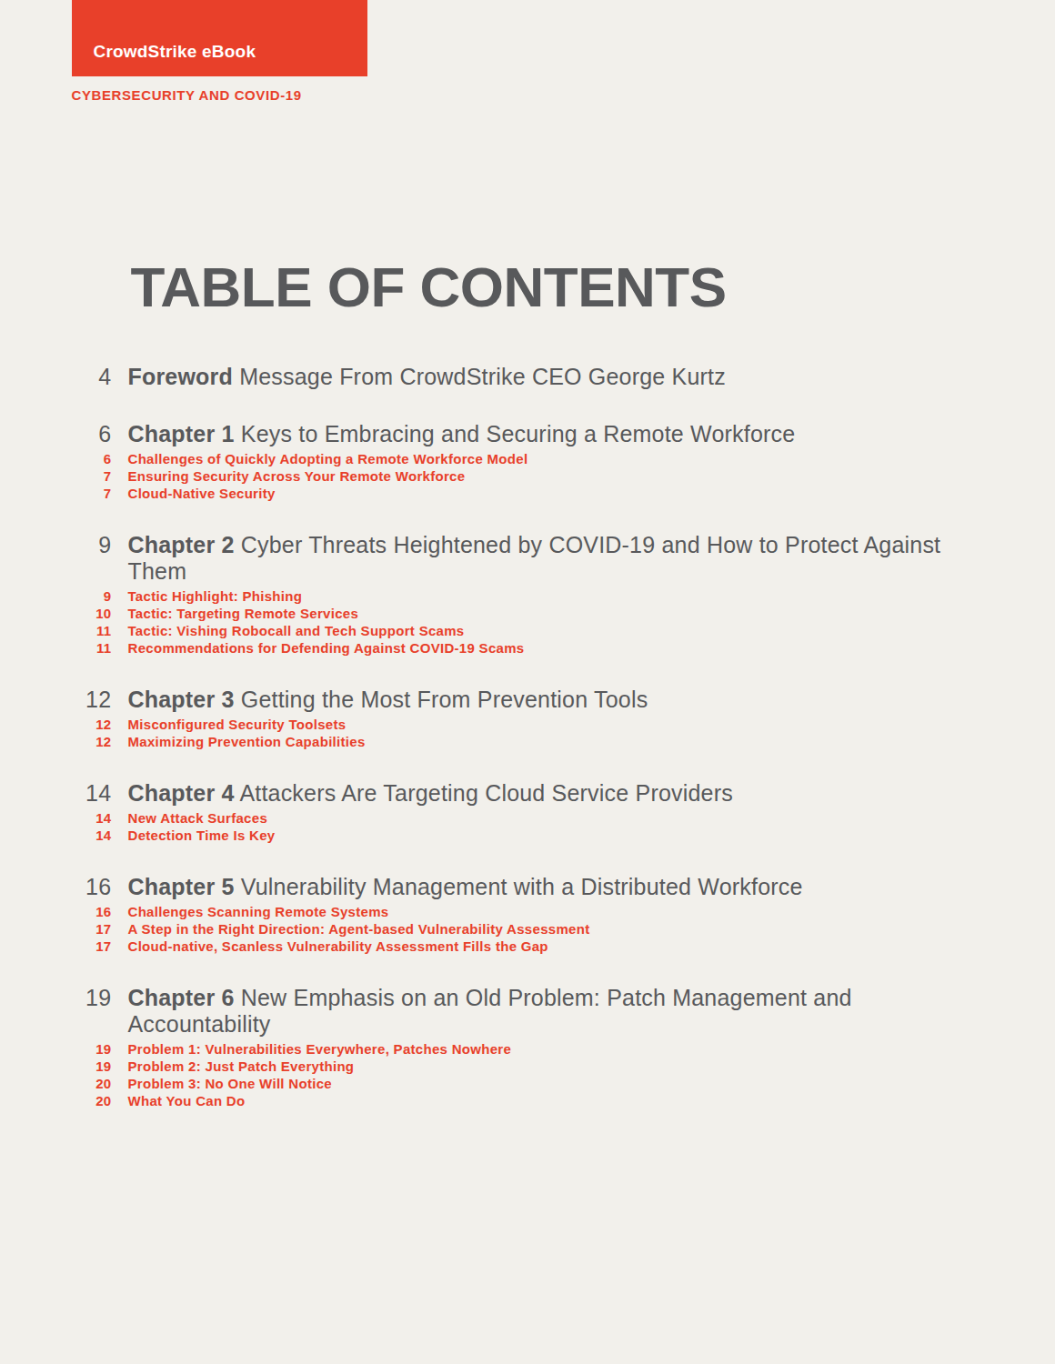CrowdStrike eBook
Cybersecurity and COVID-19
Table of Contents
4
Foreword Message From CrowdStrike CEO George Kurtz
6
Chapter 1 Keys to Embracing and Securing a Remote Workforce
6
Challenges of Quickly Adopting a Remote Workforce Model
7
Ensuring Security Across Your Remote Workforce
7
Cloud-Native Security
9
Chapter 2 Cyber Threats Heightened by COVID-19 and How to Protect Against Them
9
Tactic Highlight: Phishing
10
Tactic: Targeting Remote Services
11
Tactic: Vishing Robocall and Tech Support Scams
11
Recommendations for Defending Against COVID-19 Scams
12
Chapter 3 Getting the Most From Prevention Tools
12
Misconfigured Security Toolsets
12
Maximizing Prevention Capabilities
14
Chapter 4 Attackers Are Targeting Cloud Service Providers
14
New Attack Surfaces
14
Detection Time Is Key
16
Chapter 5 Vulnerability Management with a Distributed Workforce
16
Challenges Scanning Remote Systems
17
A Step in the Right Direction: Agent-based Vulnerability Assessment
17
Cloud-native, Scanless Vulnerability Assessment Fills the Gap
19
Chapter 6 New Emphasis on an Old Problem: Patch Management and Accountability
19
Problem 1: Vulnerabilities Everywhere, Patches Nowhere
19
Problem 2: Just Patch Everything
20
Problem 3: No One Will Notice
20
What You Can Do